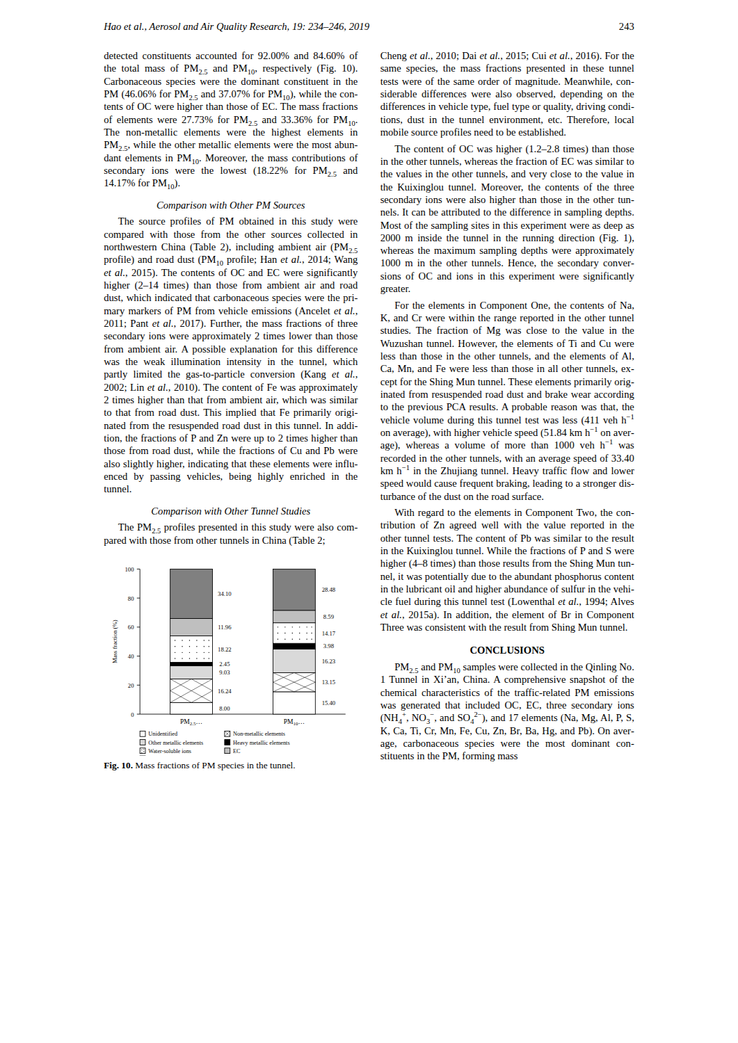Hao et al., Aerosol and Air Quality Research, 19: 234–246, 2019 243
detected constituents accounted for 92.00% and 84.60% of the total mass of PM2.5 and PM10, respectively (Fig. 10). Carbonaceous species were the dominant constituent in the PM (46.06% for PM2.5 and 37.07% for PM10), while the contents of OC were higher than those of EC. The mass fractions of elements were 27.73% for PM2.5 and 33.36% for PM10. The non-metallic elements were the highest elements in PM2.5, while the other metallic elements were the most abundant elements in PM10. Moreover, the mass contributions of secondary ions were the lowest (18.22% for PM2.5 and 14.17% for PM10).
Comparison with Other PM Sources
The source profiles of PM obtained in this study were compared with those from the other sources collected in northwestern China (Table 2), including ambient air (PM2.5 profile) and road dust (PM10 profile; Han et al., 2014; Wang et al., 2015). The contents of OC and EC were significantly higher (2–14 times) than those from ambient air and road dust, which indicated that carbonaceous species were the primary markers of PM from vehicle emissions (Ancelet et al., 2011; Pant et al., 2017). Further, the mass fractions of three secondary ions were approximately 2 times lower than those from ambient air. A possible explanation for this difference was the weak illumination intensity in the tunnel, which partly limited the gas-to-particle conversion (Kang et al., 2002; Lin et al., 2010). The content of Fe was approximately 2 times higher than that from ambient air, which was similar to that from road dust. This implied that Fe primarily originated from the resuspended road dust in this tunnel. In addition, the fractions of P and Zn were up to 2 times higher than those from road dust, while the fractions of Cu and Pb were also slightly higher, indicating that these elements were influenced by passing vehicles, being highly enriched in the tunnel.
Comparison with Other Tunnel Studies
The PM2.5 profiles presented in this study were also compared with those from other tunnels in China (Table 2;
100 80 60 40 20 0 Mass fraction (%) 8.00 16.24 9.03 2.45 18.22 11.96 34.10 15.40 13.15 16.23 3.98 14.17 8.59 28.48 PM2.5… PM10… Unidentified Non-metallic elements Other metallic elements Heavy metallic elements Water-soluble ions EC OC
Fig. 10. Mass fractions of PM species in the tunnel.
Cheng et al., 2010; Dai et al., 2015; Cui et al., 2016). For the same species, the mass fractions presented in these tunnel tests were of the same order of magnitude. Meanwhile, considerable differences were also observed, depending on the differences in vehicle type, fuel type or quality, driving conditions, dust in the tunnel environment, etc. Therefore, local mobile source profiles need to be established.
The content of OC was higher (1.2–2.8 times) than those in the other tunnels, whereas the fraction of EC was similar to the values in the other tunnels, and very close to the value in the Kuixinglou tunnel. Moreover, the contents of the three secondary ions were also higher than those in the other tunnels. It can be attributed to the difference in sampling depths. Most of the sampling sites in this experiment were as deep as 2000 m inside the tunnel in the running direction (Fig. 1), whereas the maximum sampling depths were approximately 1000 m in the other tunnels. Hence, the secondary conversions of OC and ions in this experiment were significantly greater.
For the elements in Component One, the contents of Na, K, and Cr were within the range reported in the other tunnel studies. The fraction of Mg was close to the value in the Wuzushan tunnel. However, the elements of Ti and Cu were less than those in the other tunnels, and the elements of Al, Ca, Mn, and Fe were less than those in all other tunnels, except for the Shing Mun tunnel. These elements primarily originated from resuspended road dust and brake wear according to the previous PCA results. A probable reason was that, the vehicle volume during this tunnel test was less (411 veh h−1 on average), with higher vehicle speed (51.84 km h−1 on average), whereas a volume of more than 1000 veh h−1 was recorded in the other tunnels, with an average speed of 33.40 km h−1 in the Zhujiang tunnel. Heavy traffic flow and lower speed would cause frequent braking, leading to a stronger disturbance of the dust on the road surface.
With regard to the elements in Component Two, the contribution of Zn agreed well with the value reported in the other tunnel tests. The content of Pb was similar to the result in the Kuixinglou tunnel. While the fractions of P and S were higher (4–8 times) than those results from the Shing Mun tunnel, it was potentially due to the abundant phosphorus content in the lubricant oil and higher abundance of sulfur in the vehicle fuel during this tunnel test (Lowenthal et al., 1994; Alves et al., 2015a). In addition, the element of Br in Component Three was consistent with the result from Shing Mun tunnel.
CONCLUSIONS
PM2.5 and PM10 samples were collected in the Qinling No. 1 Tunnel in Xi’an, China. A comprehensive snapshot of the chemical characteristics of the traffic-related PM emissions was generated that included OC, EC, three secondary ions (NH4+, NO3−, and SO42−), and 17 elements (Na, Mg, Al, P, S, K, Ca, Ti, Cr, Mn, Fe, Cu, Zn, Br, Ba, Hg, and Pb). On average, carbonaceous species were the most dominant constituents in the PM, forming mass